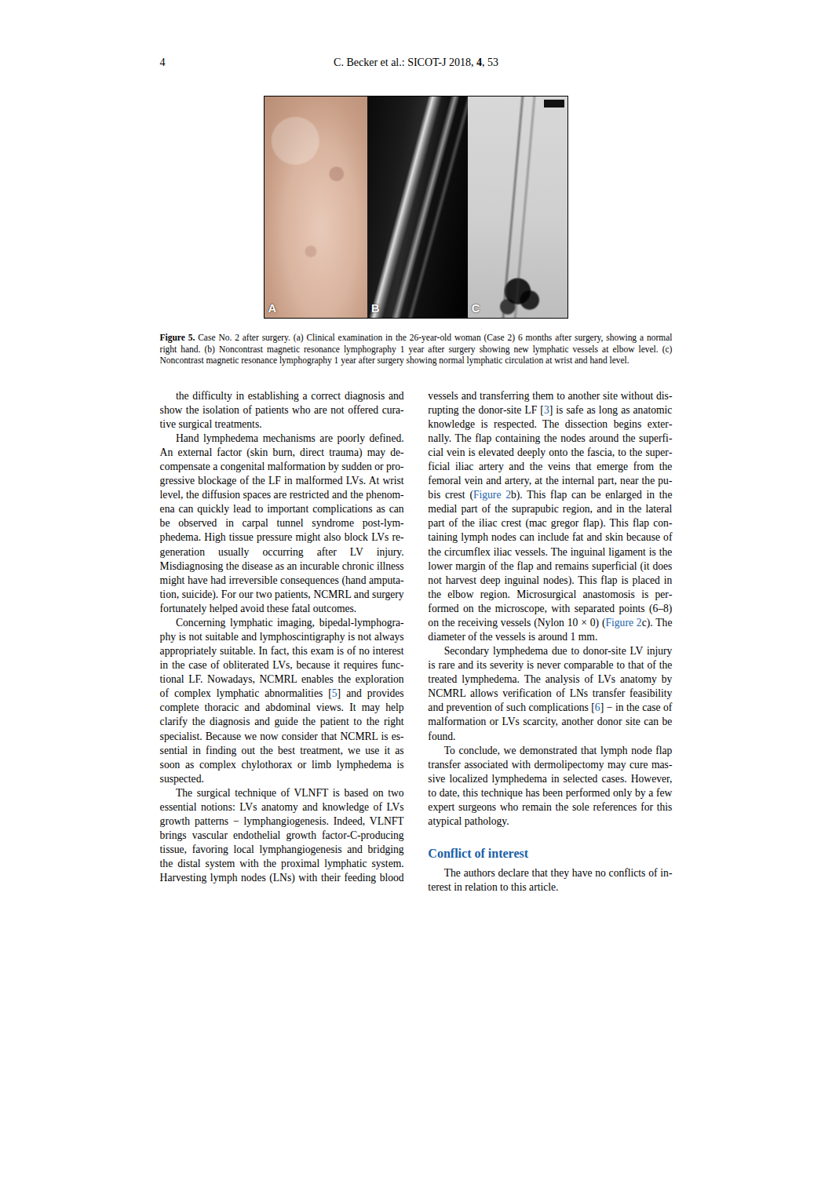4
C. Becker et al.: SICOT-J 2018, 4, 53
A
B
C
Figure 5. Case No. 2 after surgery. (a) Clinical examination in the 26-year-old woman (Case 2) 6 months after surgery, showing a normal right hand. (b) Noncontrast magnetic resonance lymphography 1 year after surgery showing new lymphatic vessels at elbow level. (c) Noncontrast magnetic resonance lymphography 1 year after surgery showing normal lymphatic circulation at wrist and hand level.
the difficulty in establishing a correct diagnosis and show the isolation of patients who are not offered curative surgical treatments.
Hand lymphedema mechanisms are poorly defined. An external factor (skin burn, direct trauma) may decompensate a congenital malformation by sudden or progressive blockage of the LF in malformed LVs. At wrist level, the diffusion spaces are restricted and the phenomena can quickly lead to important complications as can be observed in carpal tunnel syndrome post-lymphedema. High tissue pressure might also block LVs regeneration usually occurring after LV injury. Misdiagnosing the disease as an incurable chronic illness might have had irreversible consequences (hand amputation, suicide). For our two patients, NCMRL and surgery fortunately helped avoid these fatal outcomes.
Concerning lymphatic imaging, bipedal-lymphography is not suitable and lymphoscintigraphy is not always appropriately suitable. In fact, this exam is of no interest in the case of obliterated LVs, because it requires functional LF. Nowadays, NCMRL enables the exploration of complex lymphatic abnormalities [5] and provides complete thoracic and abdominal views. It may help clarify the diagnosis and guide the patient to the right specialist. Because we now consider that NCMRL is essential in finding out the best treatment, we use it as soon as complex chylothorax or limb lymphedema is suspected.
The surgical technique of VLNFT is based on two essential notions: LVs anatomy and knowledge of LVs growth patterns − lymphangiogenesis. Indeed, VLNFT brings vascular endothelial growth factor-C-producing tissue, favoring local lymphangiogenesis and bridging the distal system with the proximal lymphatic system. Harvesting lymph nodes (LNs) with their feeding blood vessels and transferring them to another site without disrupting the donor-site LF [3] is safe as long as anatomic knowledge is respected. The dissection begins externally. The flap containing the nodes around the superficial vein is elevated deeply onto the fascia, to the superficial iliac artery and the veins that emerge from the femoral vein and artery, at the internal part, near the pubis crest (Figure 2b). This flap can be enlarged in the medial part of the suprapubic region, and in the lateral part of the iliac crest (mac gregor flap). This flap containing lymph nodes can include fat and skin because of the circumflex iliac vessels. The inguinal ligament is the lower margin of the flap and remains superficial (it does not harvest deep inguinal nodes). This flap is placed in the elbow region. Microsurgical anastomosis is performed on the microscope, with separated points (6–8) on the receiving vessels (Nylon 10 × 0) (Figure 2c). The diameter of the vessels is around 1 mm.
Secondary lymphedema due to donor-site LV injury is rare and its severity is never comparable to that of the treated lymphedema. The analysis of LVs anatomy by NCMRL allows verification of LNs transfer feasibility and prevention of such complications [6] − in the case of malformation or LVs scarcity, another donor site can be found.
To conclude, we demonstrated that lymph node flap transfer associated with dermolipectomy may cure massive localized lymphedema in selected cases. However, to date, this technique has been performed only by a few expert surgeons who remain the sole references for this atypical pathology.
Conflict of interest
The authors declare that they have no conflicts of interest in relation to this article.